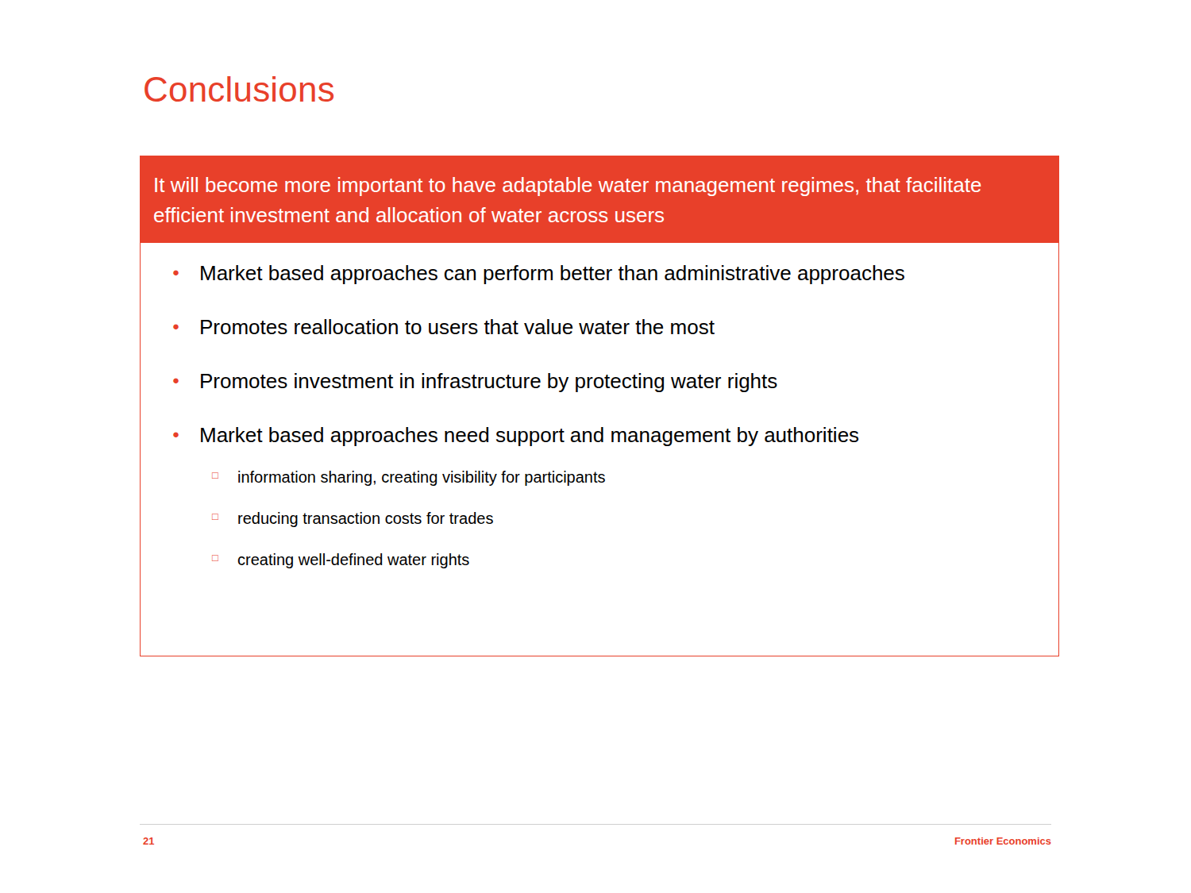Conclusions
It will become more important to have adaptable water management regimes, that facilitate efficient investment and allocation of water across users
Market based approaches can perform better than administrative approaches
Promotes reallocation to users that value water the most
Promotes investment in infrastructure by protecting water rights
Market based approaches need support and management by authorities
information sharing, creating visibility for participants
reducing transaction costs for trades
creating well-defined water rights
21
Frontier Economics